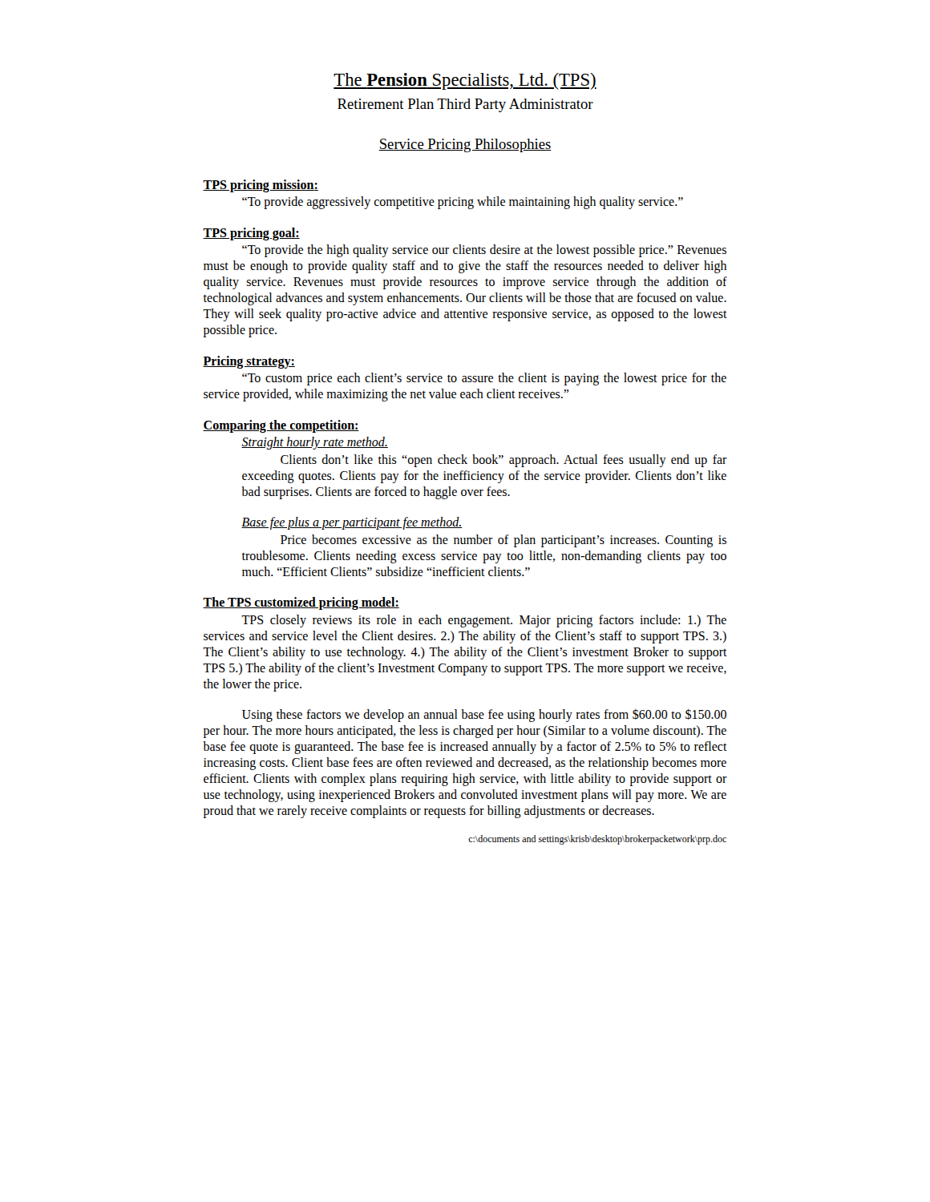The Pension Specialists, Ltd. (TPS)
Retirement Plan Third Party Administrator
Service Pricing Philosophies
TPS pricing mission:
“To provide aggressively competitive pricing while maintaining high quality service.”
TPS pricing goal:
“To provide the high quality service our clients desire at the lowest possible price.” Revenues must be enough to provide quality staff and to give the staff the resources needed to deliver high quality service. Revenues must provide resources to improve service through the addition of technological advances and system enhancements. Our clients will be those that are focused on value. They will seek quality pro-active advice and attentive responsive service, as opposed to the lowest possible price.
Pricing strategy:
“To custom price each client’s service to assure the client is paying the lowest price for the service provided, while maximizing the net value each client receives.”
Comparing the competition:
Straight hourly rate method.
Clients don’t like this “open check book” approach. Actual fees usually end up far exceeding quotes. Clients pay for the inefficiency of the service provider. Clients don’t like bad surprises. Clients are forced to haggle over fees.
Base fee plus a per participant fee method.
Price becomes excessive as the number of plan participant’s increases. Counting is troublesome. Clients needing excess service pay too little, non-demanding clients pay too much. “Efficient Clients” subsidize “inefficient clients.”
The TPS customized pricing model:
TPS closely reviews its role in each engagement. Major pricing factors include: 1.) The services and service level the Client desires. 2.) The ability of the Client’s staff to support TPS. 3.) The Client’s ability to use technology. 4.) The ability of the Client’s investment Broker to support TPS 5.) The ability of the client’s Investment Company to support TPS. The more support we receive, the lower the price.
Using these factors we develop an annual base fee using hourly rates from $60.00 to $150.00 per hour. The more hours anticipated, the less is charged per hour (Similar to a volume discount). The base fee quote is guaranteed. The base fee is increased annually by a factor of 2.5% to 5% to reflect increasing costs. Client base fees are often reviewed and decreased, as the relationship becomes more efficient. Clients with complex plans requiring high service, with little ability to provide support or use technology, using inexperienced Brokers and convoluted investment plans will pay more. We are proud that we rarely receive complaints or requests for billing adjustments or decreases.
c:\documents and settings\krisb\desktop\brokerpacketwork\prp.doc